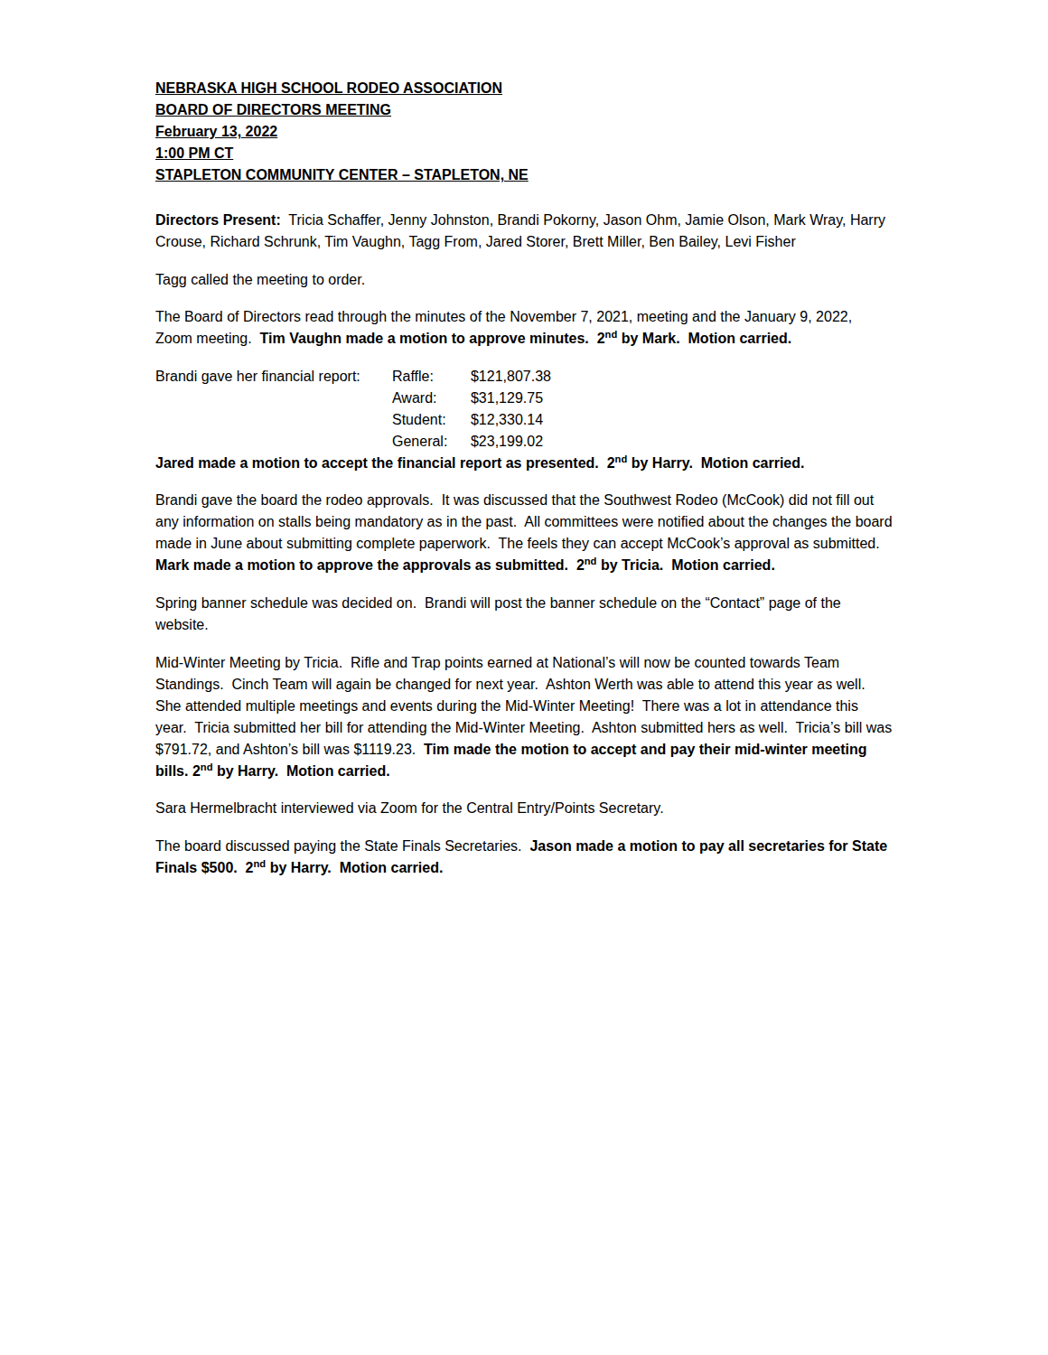NEBRASKA HIGH SCHOOL RODEO ASSOCIATION
BOARD OF DIRECTORS MEETING
February 13, 2022
1:00 PM CT
STAPLETON COMMUNITY CENTER – STAPLETON, NE
Directors Present: Tricia Schaffer, Jenny Johnston, Brandi Pokorny, Jason Ohm, Jamie Olson, Mark Wray, Harry Crouse, Richard Schrunk, Tim Vaughn, Tagg From, Jared Storer, Brett Miller, Ben Bailey, Levi Fisher
Tagg called the meeting to order.
The Board of Directors read through the minutes of the November 7, 2021, meeting and the January 9, 2022, Zoom meeting. Tim Vaughn made a motion to approve minutes. 2nd by Mark. Motion carried.
| Brandi gave her financial report: | Raffle: | $121,807.38 |
| | Award: | $31,129.75 |
| | Student: | $12,330.14 |
| | General: | $23,199.02 |
Jared made a motion to accept the financial report as presented. 2nd by Harry. Motion carried.
Brandi gave the board the rodeo approvals. It was discussed that the Southwest Rodeo (McCook) did not fill out any information on stalls being mandatory as in the past. All committees were notified about the changes the board made in June about submitting complete paperwork. The feels they can accept McCook’s approval as submitted. Mark made a motion to approve the approvals as submitted. 2nd by Tricia. Motion carried.
Spring banner schedule was decided on. Brandi will post the banner schedule on the “Contact” page of the website.
Mid-Winter Meeting by Tricia. Rifle and Trap points earned at National’s will now be counted towards Team Standings. Cinch Team will again be changed for next year. Ashton Werth was able to attend this year as well. She attended multiple meetings and events during the Mid-Winter Meeting! There was a lot in attendance this year. Tricia submitted her bill for attending the Mid-Winter Meeting. Ashton submitted hers as well. Tricia’s bill was $791.72, and Ashton’s bill was $1119.23. Tim made the motion to accept and pay their mid-winter meeting bills. 2nd by Harry. Motion carried.
Sara Hermelbracht interviewed via Zoom for the Central Entry/Points Secretary.
The board discussed paying the State Finals Secretaries. Jason made a motion to pay all secretaries for State Finals $500. 2nd by Harry. Motion carried.